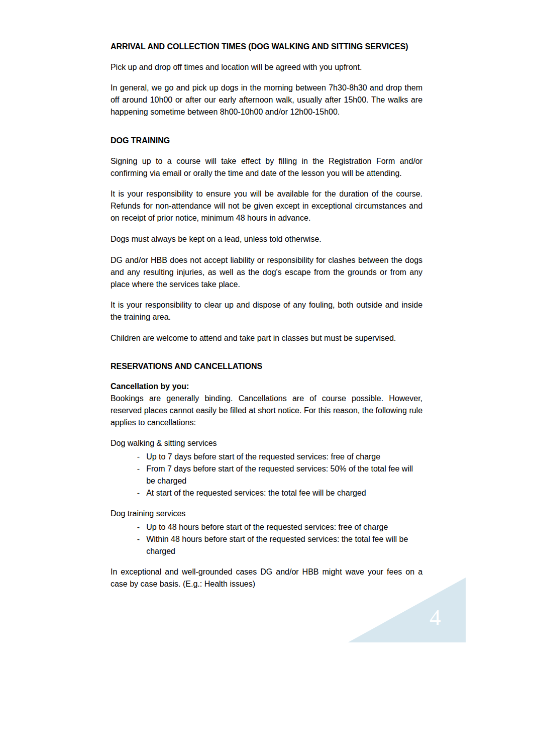ARRIVAL AND COLLECTION TIMES (DOG WALKING AND SITTING SERVICES)
Pick up and drop off times and location will be agreed with you upfront.
In general, we go and pick up dogs in the morning between 7h30-8h30 and drop them off around 10h00 or after our early afternoon walk, usually after 15h00. The walks are happening sometime between 8h00-10h00 and/or 12h00-15h00.
DOG TRAINING
Signing up to a course will take effect by filling in the Registration Form and/or confirming via email or orally the time and date of the lesson you will be attending.
It is your responsibility to ensure you will be available for the duration of the course. Refunds for non-attendance will not be given except in exceptional circumstances and on receipt of prior notice, minimum 48 hours in advance.
Dogs must always be kept on a lead, unless told otherwise.
DG and/or HBB does not accept liability or responsibility for clashes between the dogs and any resulting injuries, as well as the dog's escape from the grounds or from any place where the services take place.
It is your responsibility to clear up and dispose of any fouling, both outside and inside the training area.
Children are welcome to attend and take part in classes but must be supervised.
RESERVATIONS AND CANCELLATIONS
Cancellation by you:
Bookings are generally binding. Cancellations are of course possible. However, reserved places cannot easily be filled at short notice. For this reason, the following rule applies to cancellations:
Dog walking & sitting services
Up to 7 days before start of the requested services: free of charge
From 7 days before start of the requested services: 50% of the total fee will be charged
At start of the requested services: the total fee will be charged
Dog training services
Up to 48 hours before start of the requested services: free of charge
Within 48 hours before start of the requested services: the total fee will be charged
In exceptional and well-grounded cases DG and/or HBB might wave your fees on a case by case basis. (E.g.: Health issues)
4